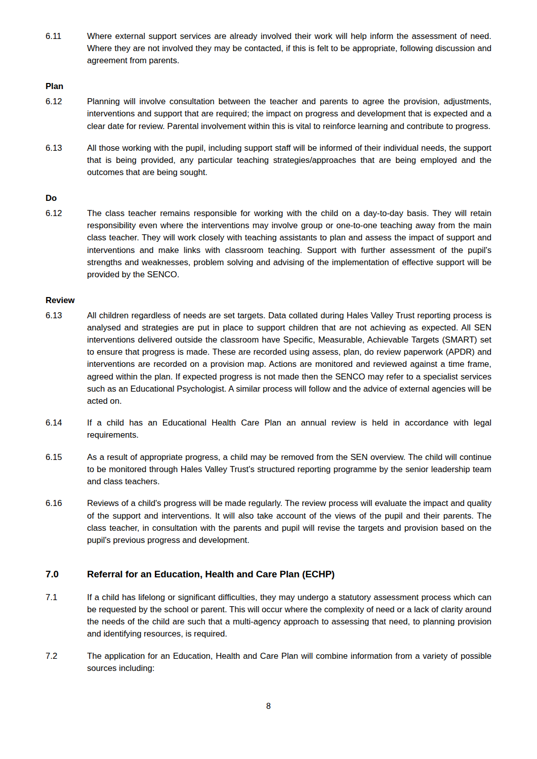6.11
Where external support services are already involved their work will help inform the assessment of need. Where they are not involved they may be contacted, if this is felt to be appropriate, following discussion and agreement from parents.
Plan
6.12
Planning will involve consultation between the teacher and parents to agree the provision, adjustments, interventions and support that are required; the impact on progress and development that is expected and a clear date for review. Parental involvement within this is vital to reinforce learning and contribute to progress.
6.13
All those working with the pupil, including support staff will be informed of their individual needs, the support that is being provided, any particular teaching strategies/approaches that are being employed and the outcomes that are being sought.
Do
6.12
The class teacher remains responsible for working with the child on a day-to-day basis. They will retain responsibility even where the interventions may involve group or one-to-one teaching away from the main class teacher. They will work closely with teaching assistants to plan and assess the impact of support and interventions and make links with classroom teaching. Support with further assessment of the pupil's strengths and weaknesses, problem solving and advising of the implementation of effective support will be provided by the SENCO.
Review
6.13
All children regardless of needs are set targets. Data collated during Hales Valley Trust reporting process is analysed and strategies are put in place to support children that are not achieving as expected. All SEN interventions delivered outside the classroom have Specific, Measurable, Achievable Targets (SMART) set to ensure that progress is made. These are recorded using assess, plan, do review paperwork (APDR) and interventions are recorded on a provision map. Actions are monitored and reviewed against a time frame, agreed within the plan. If expected progress is not made then the SENCO may refer to a specialist services such as an Educational Psychologist. A similar process will follow and the advice of external agencies will be acted on.
6.14
If a child has an Educational Health Care Plan an annual review is held in accordance with legal requirements.
6.15
As a result of appropriate progress, a child may be removed from the SEN overview. The child will continue to be monitored through Hales Valley Trust's structured reporting programme by the senior leadership team and class teachers.
6.16
Reviews of a child's progress will be made regularly. The review process will evaluate the impact and quality of the support and interventions. It will also take account of the views of the pupil and their parents. The class teacher, in consultation with the parents and pupil will revise the targets and provision based on the pupil's previous progress and development.
7.0 Referral for an Education, Health and Care Plan (ECHP)
7.1
If a child has lifelong or significant difficulties, they may undergo a statutory assessment process which can be requested by the school or parent. This will occur where the complexity of need or a lack of clarity around the needs of the child are such that a multi-agency approach to assessing that need, to planning provision and identifying resources, is required.
7.2
The application for an Education, Health and Care Plan will combine information from a variety of possible sources including:
8